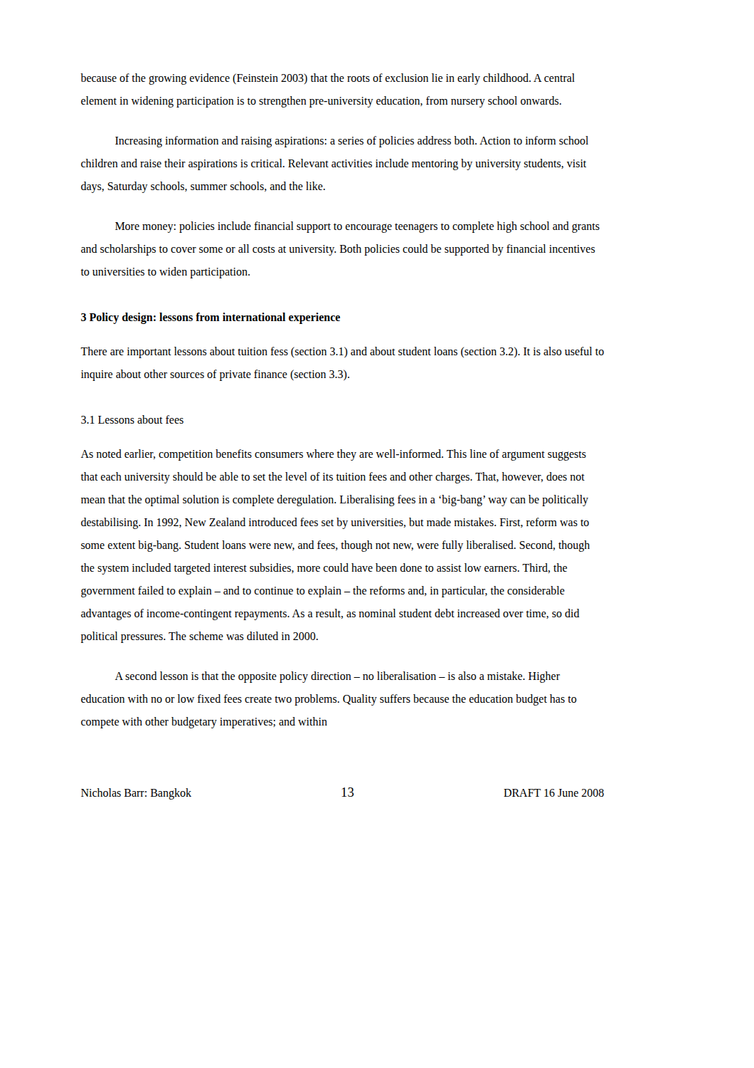because of the growing evidence (Feinstein 2003) that the roots of exclusion lie in early childhood. A central element in widening participation is to strengthen pre-university education, from nursery school onwards.
Increasing information and raising aspirations: a series of policies address both. Action to inform school children and raise their aspirations is critical. Relevant activities include mentoring by university students, visit days, Saturday schools, summer schools, and the like.
More money: policies include financial support to encourage teenagers to complete high school and grants and scholarships to cover some or all costs at university. Both policies could be supported by financial incentives to universities to widen participation.
3 Policy design: lessons from international experience
There are important lessons about tuition fess (section 3.1) and about student loans (section 3.2). It is also useful to inquire about other sources of private finance (section 3.3).
3.1 Lessons about fees
As noted earlier, competition benefits consumers where they are well-informed. This line of argument suggests that each university should be able to set the level of its tuition fees and other charges. That, however, does not mean that the optimal solution is complete deregulation. Liberalising fees in a ‘big-bang’ way can be politically destabilising. In 1992, New Zealand introduced fees set by universities, but made mistakes. First, reform was to some extent big-bang. Student loans were new, and fees, though not new, were fully liberalised. Second, though the system included targeted interest subsidies, more could have been done to assist low earners. Third, the government failed to explain – and to continue to explain – the reforms and, in particular, the considerable advantages of income-contingent repayments. As a result, as nominal student debt increased over time, so did political pressures. The scheme was diluted in 2000.
A second lesson is that the opposite policy direction – no liberalisation – is also a mistake. Higher education with no or low fixed fees create two problems. Quality suffers because the education budget has to compete with other budgetary imperatives; and within
Nicholas Barr: Bangkok 13 DRAFT 16 June 2008